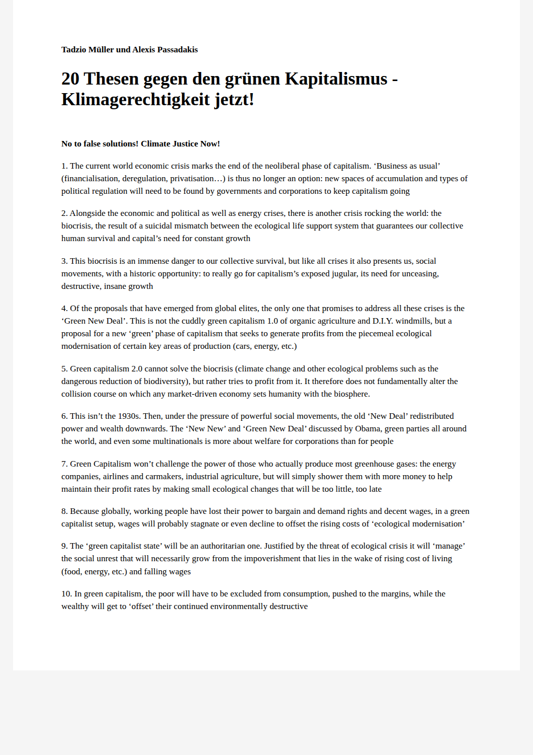Tadzio Müller und Alexis Passadakis
20 Thesen gegen den grünen Kapitalismus - Klimagerechtigkeit jetzt!
No to false solutions! Climate Justice Now!
1. The current world economic crisis marks the end of the neoliberal phase of capitalism. ‘Business as usual’ (financialisation, deregulation, privatisation…) is thus no longer an option: new spaces of accumulation and types of political regulation will need to be found by governments and corporations to keep capitalism going
2. Alongside the economic and political as well as energy crises, there is another crisis rocking the world: the biocrisis, the result of a suicidal mismatch between the ecological life support system that guarantees our collective human survival and capital’s need for constant growth
3. This biocrisis is an immense danger to our collective survival, but like all crises it also presents us, social movements, with a historic opportunity: to really go for capitalism’s exposed jugular, its need for unceasing, destructive, insane growth
4. Of the proposals that have emerged from global elites, the only one that promises to address all these crises is the ‘Green New Deal’. This is not the cuddly green capitalism 1.0 of organic agriculture and D.I.Y. windmills, but a proposal for a new ‘green’ phase of capitalism that seeks to generate profits from the piecemeal ecological modernisation of certain key areas of production (cars, energy, etc.)
5. Green capitalism 2.0 cannot solve the biocrisis (climate change and other ecological problems such as the dangerous reduction of biodiversity), but rather tries to profit from it. It therefore does not fundamentally alter the collision course on which any market-driven economy sets humanity with the biosphere.
6. This isn’t the 1930s. Then, under the pressure of powerful social movements, the old ‘New Deal’ redistributed power and wealth downwards. The ‘New New’ and ‘Green New Deal’ discussed by Obama, green parties all around the world, and even some multinationals is more about welfare for corporations than for people
7. Green Capitalism won’t challenge the power of those who actually produce most greenhouse gases: the energy companies, airlines and carmakers, industrial agriculture, but will simply shower them with more money to help maintain their profit rates by making small ecological changes that will be too little, too late
8. Because globally, working people have lost their power to bargain and demand rights and decent wages, in a green capitalist setup, wages will probably stagnate or even decline to offset the rising costs of ‘ecological modernisation’
9. The ‘green capitalist state’ will be an authoritarian one. Justified by the threat of ecological crisis it will ‘manage’ the social unrest that will necessarily grow from the impoverishment that lies in the wake of rising cost of living (food, energy, etc.) and falling wages
10. In green capitalism, the poor will have to be excluded from consumption, pushed to the margins, while the wealthy will get to ‘offset’ their continued environmentally destructive